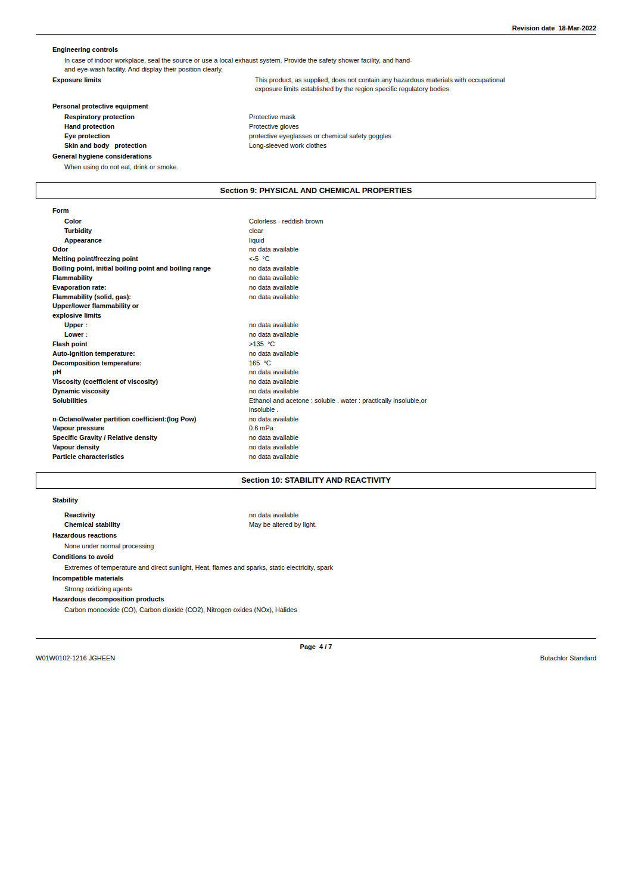Revision date 18-Mar-2022
Engineering controls
In case of indoor workplace, seal the source or use a local exhaust system. Provide the safety shower facility, and hand-
and eye-wash facility. And display their position clearly.
| Exposure limits | This product, as supplied, does not contain any hazardous materials with occupational exposure limits established by the region specific regulatory bodies. |
Personal protective equipment
| Respiratory protection | Protective mask |
| Hand protection | Protective gloves |
| Eye protection | protective eyeglasses or chemical safety goggles |
| Skin and body protection | Long-sleeved work clothes |
General hygiene considerations
When using do not eat, drink or smoke.
Section 9: PHYSICAL AND CHEMICAL PROPERTIES
Form
| Color | Colorless - reddish brown |
| Turbidity | clear |
| Appearance | liquid |
| Odor | no data available |
| Melting point/freezing point | <-5 °C |
| Boiling point, initial boiling point and boiling range | no data available |
| Flammability | no data available |
| Evaporation rate: | no data available |
| Flammability (solid, gas): | no data available |
| Upper/lower flammability or | |
| explosive limits | |
| Upper ： | no data available |
| Lower ： | no data available |
| Flash point | >135 °C |
| Auto-ignition temperature: | no data available |
| Decomposition temperature: | 165 °C |
| pH | no data available |
| Viscosity (coefficient of viscosity) | no data available |
| Dynamic viscosity | no data available |
| Solubilities | Ethanol and acetone : soluble . water : practically insoluble,or insoluble . |
| n-Octanol/water partition coefficient:(log Pow) | no data available |
| Vapour pressure | 0.6 mPa |
| Specific Gravity / Relative density | no data available |
| Vapour density | no data available |
| Particle characteristics | no data available |
Section 10: STABILITY AND REACTIVITY
Stability
| Reactivity | no data available |
| Chemical stability | May be altered by light. |
Hazardous reactions
None under normal processing
Conditions to avoid
Extremes of temperature and direct sunlight, Heat, flames and sparks, static electricity, spark
Incompatible materials
Strong oxidizing agents
Hazardous decomposition products
Carbon monooxide (CO), Carbon dioxide (CO2), Nitrogen oxides (NOx), Halides
Page 4 / 7
W01W0102-1216 JGHEEN Butachlor Standard